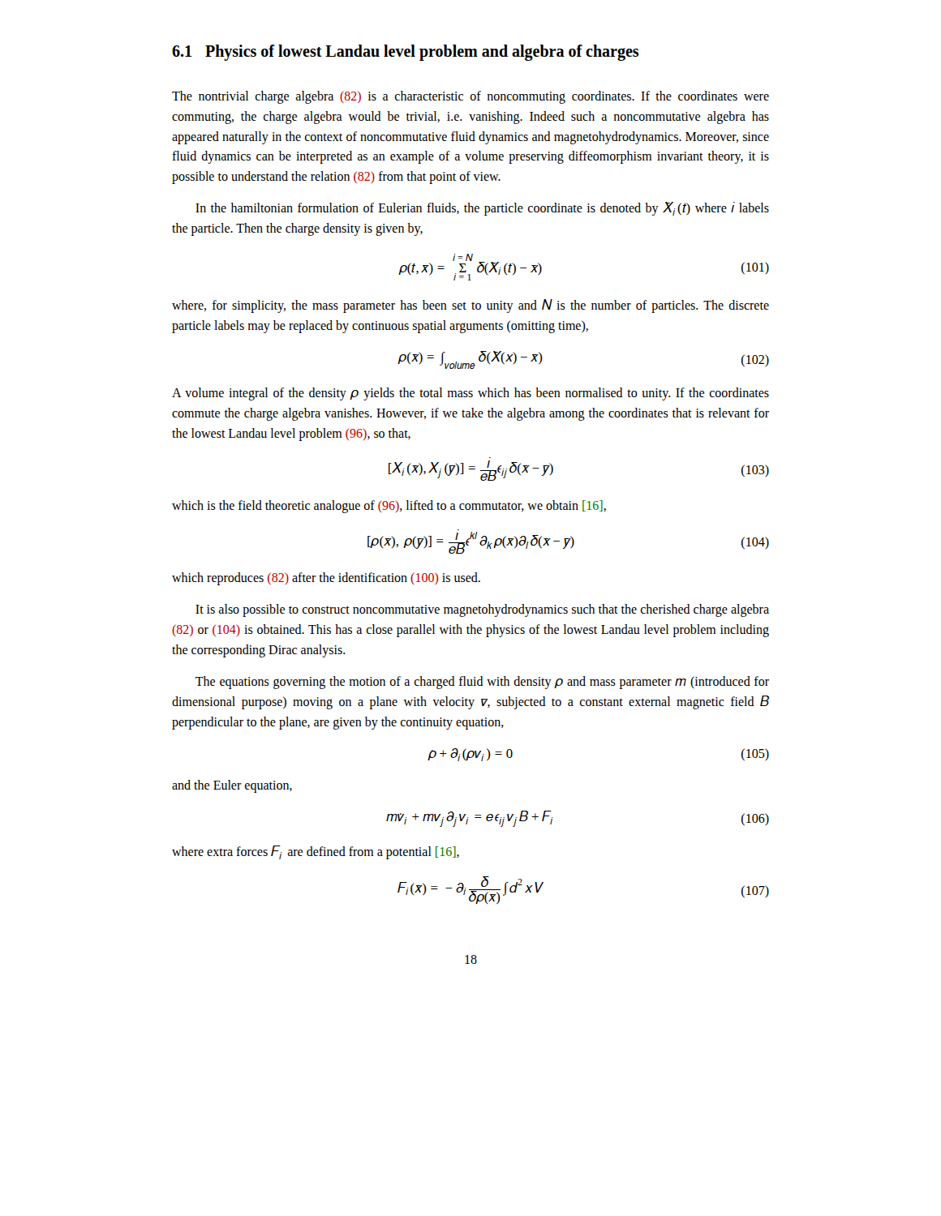6.1 Physics of lowest Landau level problem and algebra of charges
The nontrivial charge algebra (82) is a characteristic of noncommuting coordinates. If the coordinates were commuting, the charge algebra would be trivial, i.e. vanishing. Indeed such a noncommutative algebra has appeared naturally in the context of noncommutative fluid dynamics and magnetohydrodynamics. Moreover, since fluid dynamics can be interpreted as an example of a volume preserving diffeomorphism invariant theory, it is possible to understand the relation (82) from that point of view.
In the hamiltonian formulation of Eulerian fluids, the particle coordinate is denoted by Xˉi(t) where i labels the particle. Then the charge density is given by,
ρ(t,xˉ) = Σi=1i=N δ(Xˉi(t)−xˉ) (101)
where, for simplicity, the mass parameter has been set to unity and N is the number of particles. The discrete particle labels may be replaced by continuous spatial arguments (omitting time),
ρ(xˉ) = ∫volume δ(Xˉ(x)−xˉ) (102)
A volume integral of the density ρ yields the total mass which has been normalised to unity. If the coordinates commute the charge algebra vanishes. However, if we take the algebra among the coordinates that is relevant for the lowest Landau level problem (96), so that,
[Xi(xˉ),Xj(yˉ)] = ieB ϵij δ(xˉ−yˉ) (103)
which is the field theoretic analogue of (96), lifted to a commutator, we obtain [16],
[ρ(xˉ),ρ(yˉ)] = ieB ϵkl ∂kρ(xˉ) ∂lδ(xˉ−yˉ) (104)
which reproduces (82) after the identification (100) is used.
It is also possible to construct noncommutative magnetohydrodynamics such that the cherished charge algebra (82) or (104) is obtained. This has a close parallel with the physics of the lowest Landau level problem including the corresponding Dirac analysis.
The equations governing the motion of a charged fluid with density ρ and mass parameter m (introduced for dimensional purpose) moving on a plane with velocity vˉ, subjected to a constant external magnetic field B perpendicular to the plane, are given by the continuity equation,
ρ˙ + ∂i (ρvi) =0 (105)
and the Euler equation,
mv˙i + mvj∂jvi = eϵijvjB + Fi (106)
where extra forces Fi are defined from a potential [16],
Fi(xˉ) = −∂i δδρ(xˉ) ∫ d2x V (107)
18